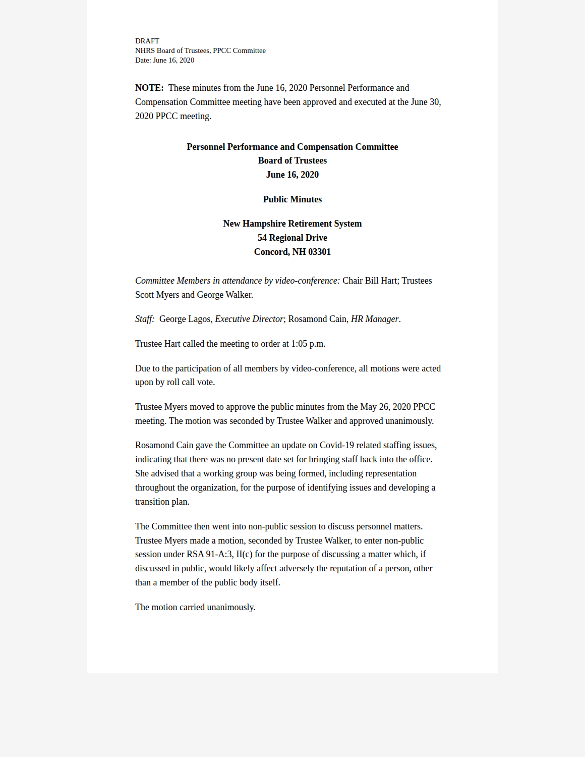DRAFT
NHRS Board of Trustees, PPCC Committee
Date: June 16, 2020
NOTE: These minutes from the June 16, 2020 Personnel Performance and Compensation Committee meeting have been approved and executed at the June 30, 2020 PPCC meeting.
Personnel Performance and Compensation Committee
Board of Trustees
June 16, 2020
Public Minutes
New Hampshire Retirement System
54 Regional Drive
Concord, NH 03301
Committee Members in attendance by video-conference: Chair Bill Hart; Trustees Scott Myers and George Walker.
Staff: George Lagos, Executive Director; Rosamond Cain, HR Manager.
Trustee Hart called the meeting to order at 1:05 p.m.
Due to the participation of all members by video-conference, all motions were acted upon by roll call vote.
Trustee Myers moved to approve the public minutes from the May 26, 2020 PPCC meeting. The motion was seconded by Trustee Walker and approved unanimously.
Rosamond Cain gave the Committee an update on Covid-19 related staffing issues, indicating that there was no present date set for bringing staff back into the office. She advised that a working group was being formed, including representation throughout the organization, for the purpose of identifying issues and developing a transition plan.
The Committee then went into non-public session to discuss personnel matters. Trustee Myers made a motion, seconded by Trustee Walker, to enter non-public session under RSA 91-A:3, II(c) for the purpose of discussing a matter which, if discussed in public, would likely affect adversely the reputation of a person, other than a member of the public body itself.
The motion carried unanimously.